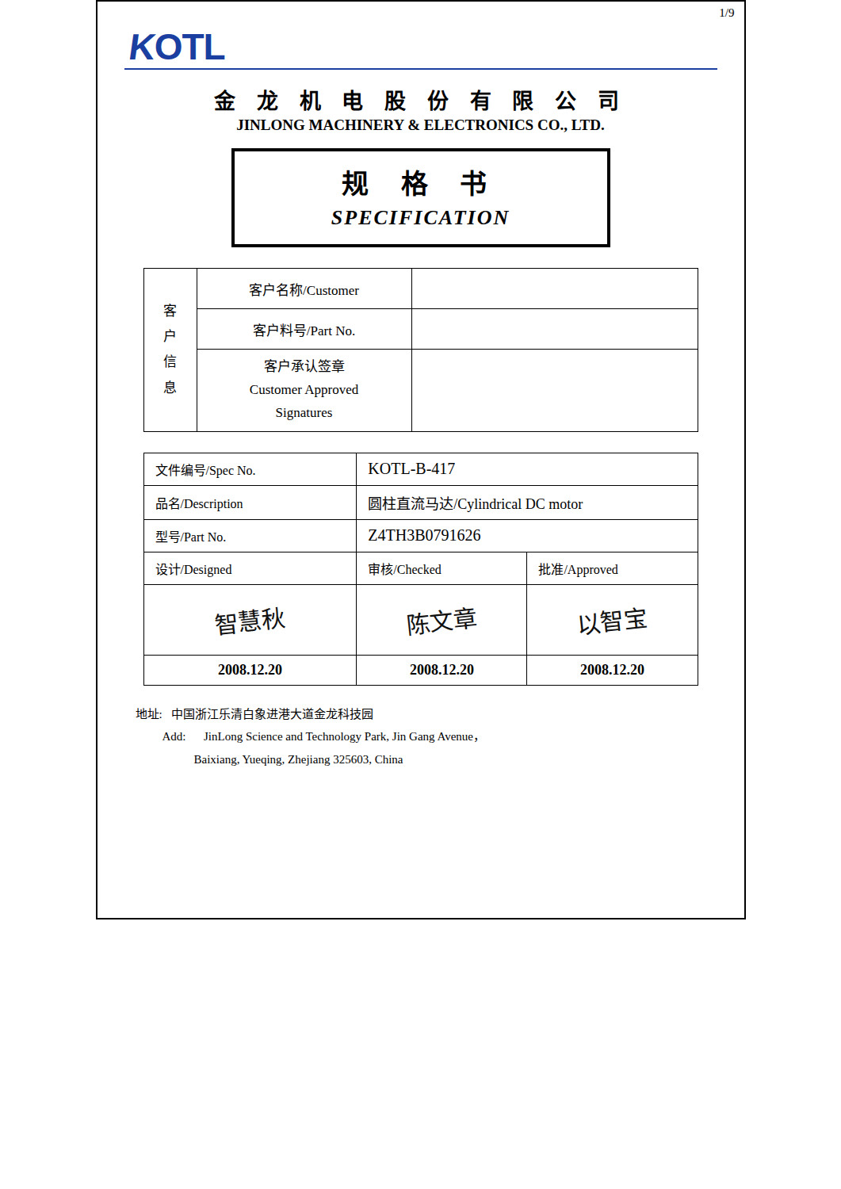1/9
KOTL
金 龙 机 电 股 份 有 限 公 司
JINLONG MACHINERY & ELECTRONICS CO., LTD.
规 格 书
SPECIFICATION
| 客 户 信 息 | 客户名称/Customer | |
| 客户料号/Part No. | |
| 客户承认签章 Customer Approved Signatures | |
| 文件编号/Spec No. | KOTL-B-417 |
| 品名/Description | 圆柱直流马达/Cylindrical DC motor |
| 型号/Part No. | Z4TH3B0791626 |
| 设计/Designed | 审核/Checked | 批准/Approved |
| 智慧秋 | 陈文章 | 以智宝 |
| 2008.12.20 | 2008.12.20 | 2008.12.20 |
地址: 中国浙江乐清白象进港大道金龙科技园
Add: JinLong Science and Technology Park, Jin Gang Avenue，
Baixiang, Yueqing, Zhejiang 325603, China